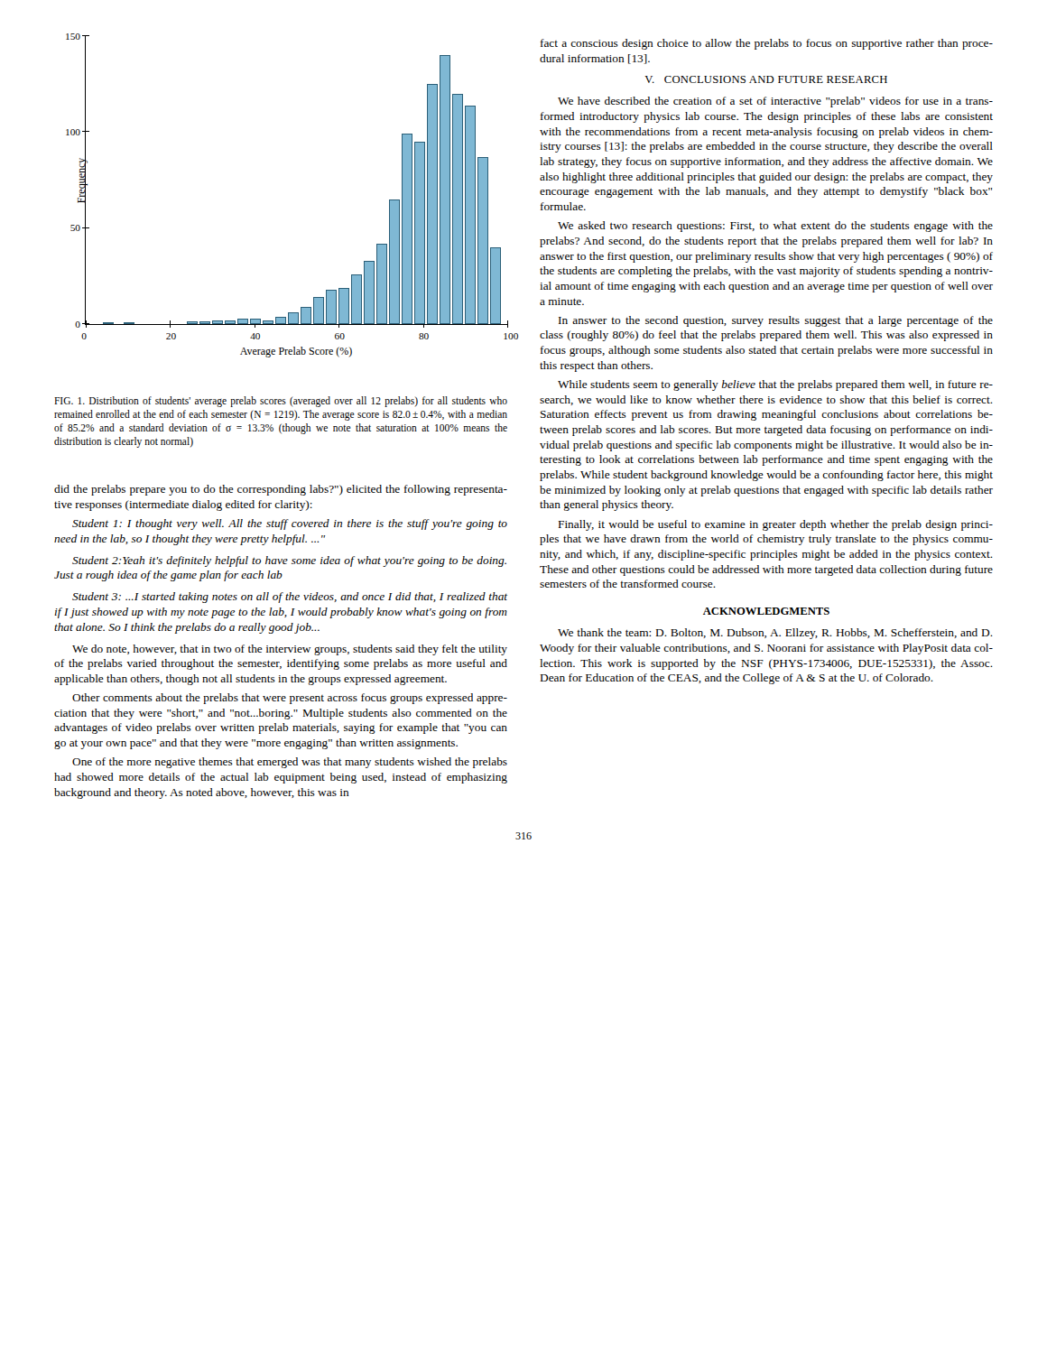Frequency
0
50
100
150
0
20
40
60
80
100
Average Prelab Score (%)
FIG. 1. Distribution of students' average prelab scores (averaged over all 12 prelabs) for all students who remained enrolled at the end of each semester (N = 1219). The average score is 82.0 ± 0.4%, with a median of 85.2% and a standard deviation of σ = 13.3% (though we note that saturation at 100% means the distribution is clearly not normal)
did the prelabs prepare you to do the corresponding labs?") elicited the following representative responses (intermediate dialog edited for clarity):
Student 1: I thought very well. All the stuff covered in there is the stuff you're going to need in the lab, so I thought they were pretty helpful. ..."
Student 2:Yeah it's definitely helpful to have some idea of what you're going to be doing. Just a rough idea of the game plan for each lab
Student 3: ...I started taking notes on all of the videos, and once I did that, I realized that if I just showed up with my note page to the lab, I would probably know what's going on from that alone. So I think the prelabs do a really good job...
We do note, however, that in two of the interview groups, students said they felt the utility of the prelabs varied throughout the semester, identifying some prelabs as more useful and applicable than others, though not all students in the groups expressed agreement.
Other comments about the prelabs that were present across focus groups expressed appreciation that they were "short," and "not...boring." Multiple students also commented on the advantages of video prelabs over written prelab materials, saying for example that "you can go at your own pace" and that they were "more engaging" than written assignments.
One of the more negative themes that emerged was that many students wished the prelabs had showed more details of the actual lab equipment being used, instead of emphasizing background and theory. As noted above, however, this was in
fact a conscious design choice to allow the prelabs to focus on supportive rather than procedural information [13].
V. Conclusions and Future Research
We have described the creation of a set of interactive "prelab" videos for use in a transformed introductory physics lab course. The design principles of these labs are consistent with the recommendations from a recent meta-analysis focusing on prelab videos in chemistry courses [13]: the prelabs are embedded in the course structure, they describe the overall lab strategy, they focus on supportive information, and they address the affective domain. We also highlight three additional principles that guided our design: the prelabs are compact, they encourage engagement with the lab manuals, and they attempt to demystify "black box" formulae.
We asked two research questions: First, to what extent do the students engage with the prelabs? And second, do the students report that the prelabs prepared them well for lab? In answer to the first question, our preliminary results show that very high percentages ( 90%) of the students are completing the prelabs, with the vast majority of students spending a nontrivial amount of time engaging with each question and an average time per question of well over a minute.
In answer to the second question, survey results suggest that a large percentage of the class (roughly 80%) do feel that the prelabs prepared them well. This was also expressed in focus groups, although some students also stated that certain prelabs were more successful in this respect than others.
While students seem to generally believe that the prelabs prepared them well, in future research, we would like to know whether there is evidence to show that this belief is correct. Saturation effects prevent us from drawing meaningful conclusions about correlations between prelab scores and lab scores. But more targeted data focusing on performance on individual prelab questions and specific lab components might be illustrative. It would also be interesting to look at correlations between lab performance and time spent engaging with the prelabs. While student background knowledge would be a confounding factor here, this might be minimized by looking only at prelab questions that engaged with specific lab details rather than general physics theory.
Finally, it would be useful to examine in greater depth whether the prelab design principles that we have drawn from the world of chemistry truly translate to the physics community, and which, if any, discipline-specific principles might be added in the physics context. These and other questions could be addressed with more targeted data collection during future semesters of the transformed course.
Acknowledgments
We thank the team: D. Bolton, M. Dubson, A. Ellzey, R. Hobbs, M. Schefferstein, and D. Woody for their valuable contributions, and S. Noorani for assistance with PlayPosit data collection. This work is supported by the NSF (PHYS-1734006, DUE-1525331), the Assoc. Dean for Education of the CEAS, and the College of A & S at the U. of Colorado.
316